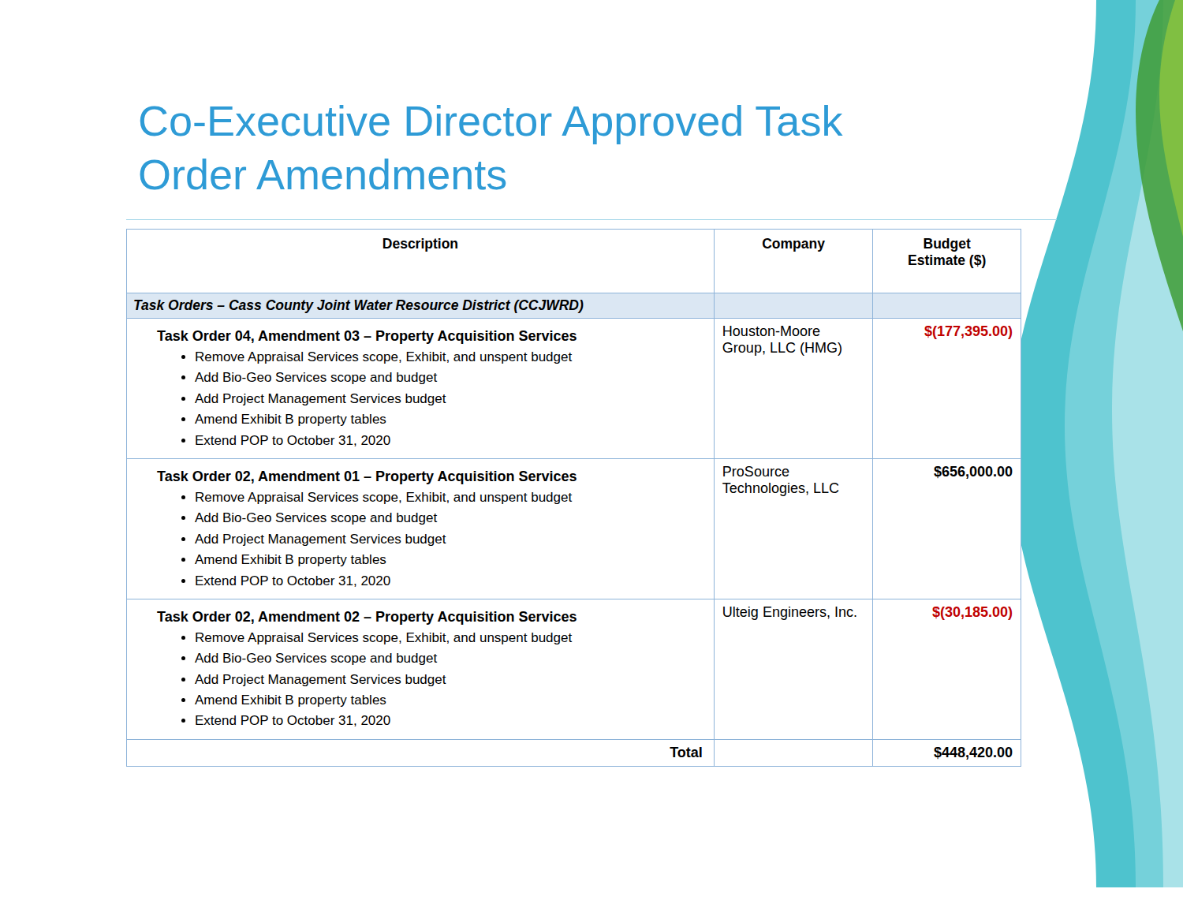Co-Executive Director Approved Task
Order Amendments
| Description | Company | Budget Estimate ($) |
| --- | --- | --- |
| Task Orders – Cass County Joint Water Resource District (CCJWRD) | | |
| Task Order 04, Amendment 03 – Property Acquisition Services Remove Appraisal Services scope, Exhibit, and unspent budget Add Bio-Geo Services scope and budget Add Project Management Services budget Amend Exhibit B property tables Extend POP to October 31, 2020 | Houston-Moore Group, LLC (HMG) | $(177,395.00) |
| Task Order 02, Amendment 01 – Property Acquisition Services Remove Appraisal Services scope, Exhibit, and unspent budget Add Bio-Geo Services scope and budget Add Project Management Services budget Amend Exhibit B property tables Extend POP to October 31, 2020 | ProSource Technologies, LLC | $656,000.00 |
| Task Order 02, Amendment 02 – Property Acquisition Services Remove Appraisal Services scope, Exhibit, and unspent budget Add Bio-Geo Services scope and budget Add Project Management Services budget Amend Exhibit B property tables Extend POP to October 31, 2020 | Ulteig Engineers, Inc. | $(30,185.00) |
| Total | | $448,420.00 |